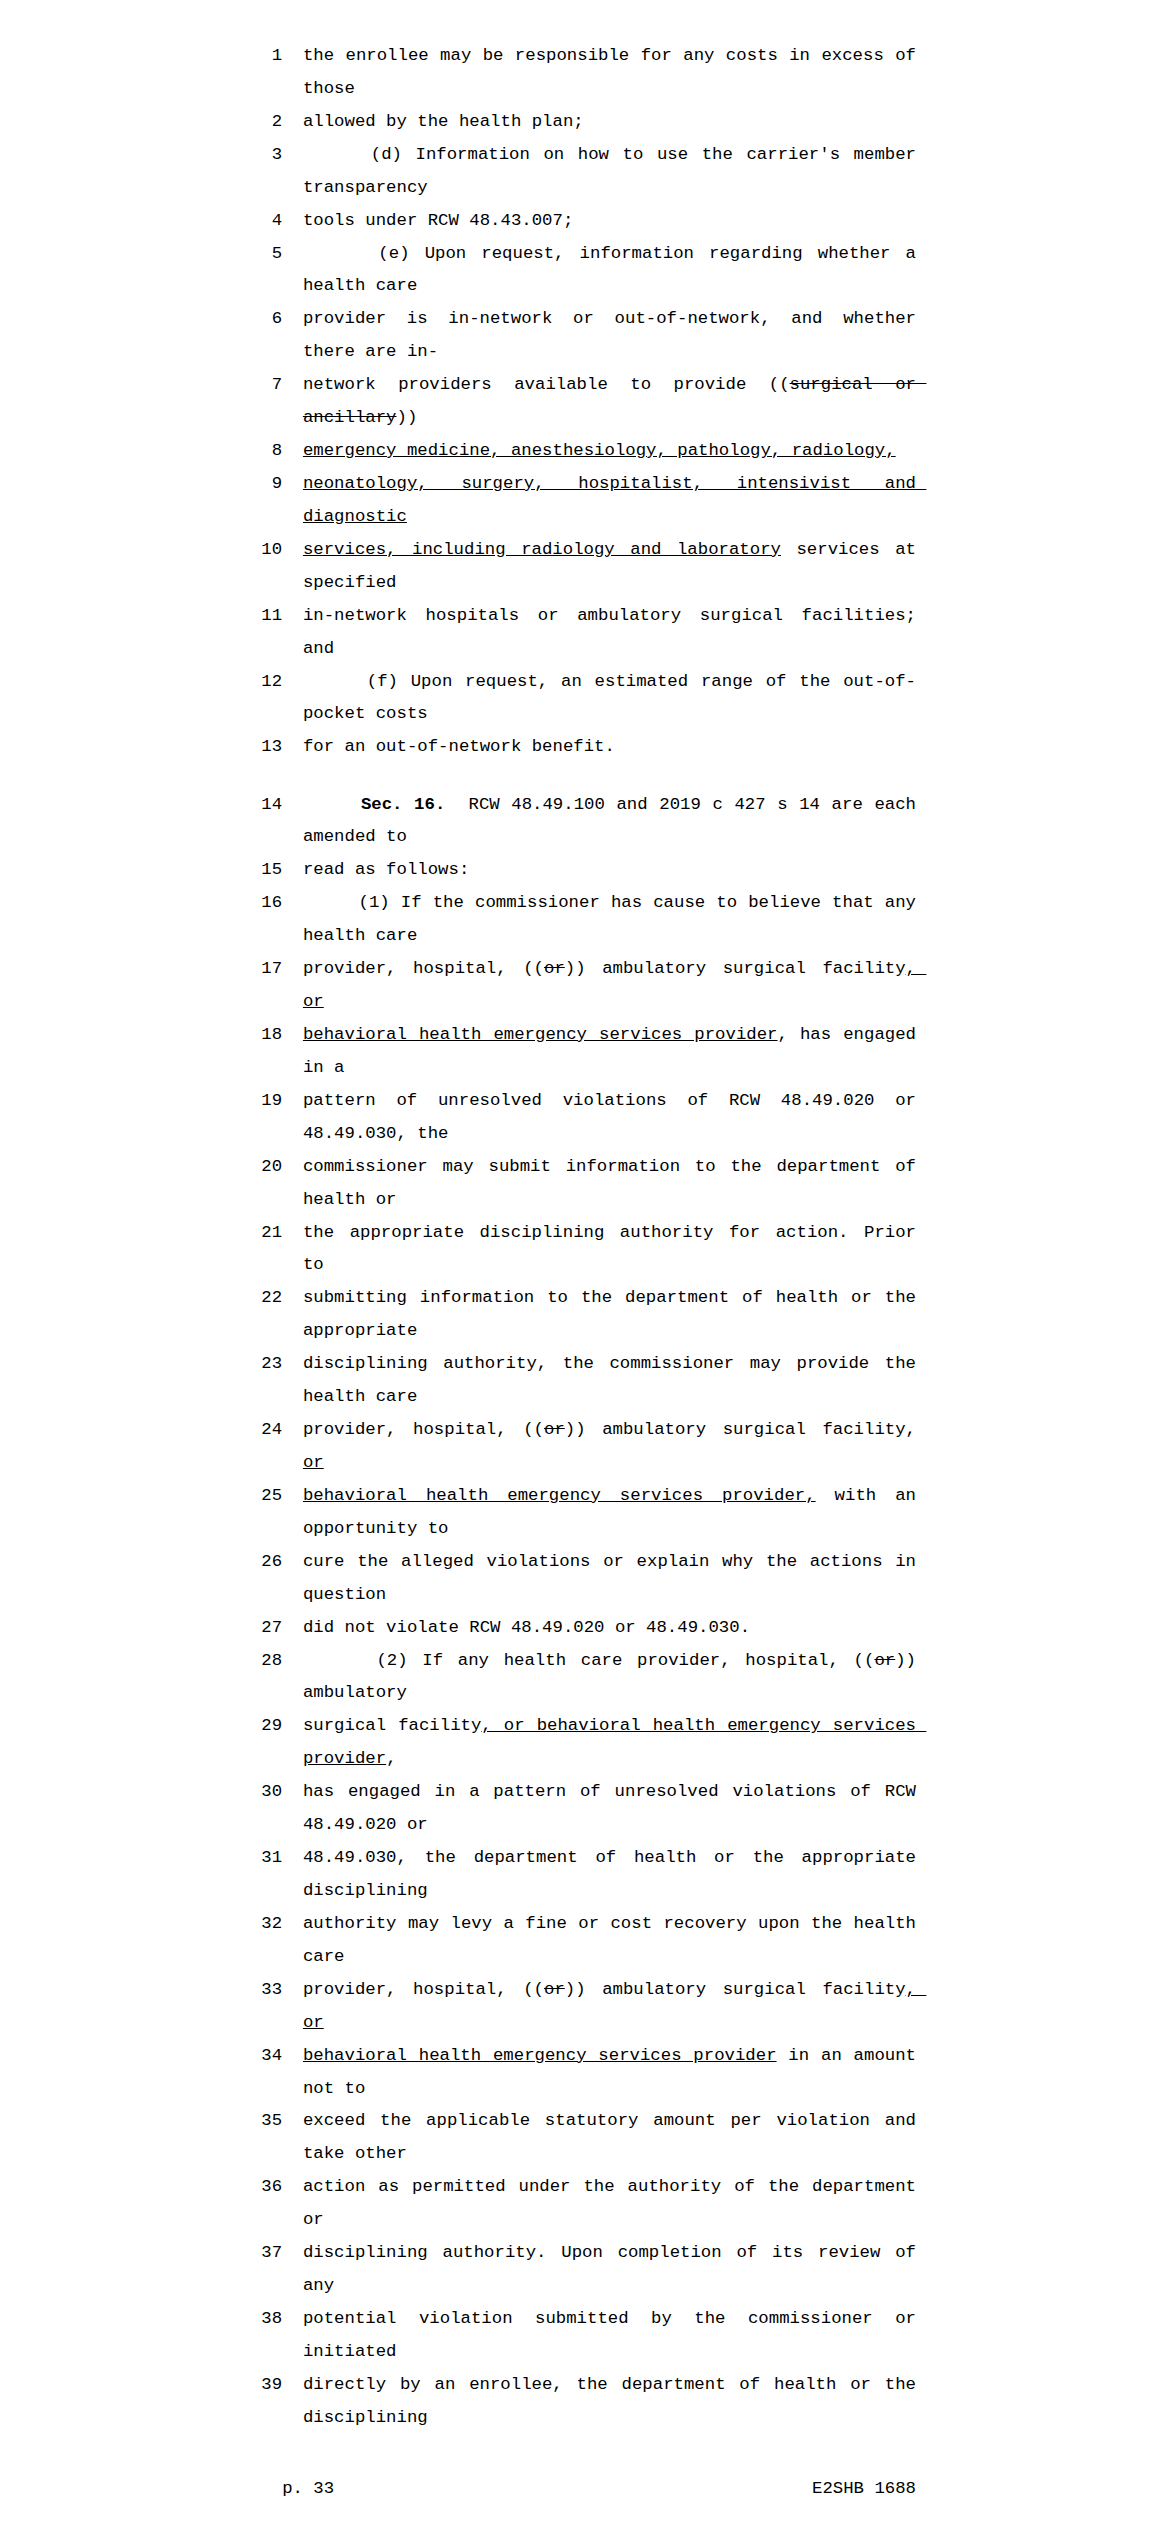1 the enrollee may be responsible for any costs in excess of those
2 allowed by the health plan;
3 (d) Information on how to use the carrier's member transparency
4 tools under RCW 48.43.007;
5 (e) Upon request, information regarding whether a health care
6 provider is in-network or out-of-network, and whether there are in-
7 network providers available to provide ((surgical or ancillary))
8 emergency medicine, anesthesiology, pathology, radiology,
9 neonatology, surgery, hospitalist, intensivist and diagnostic
10 services, including radiology and laboratory services at specified
11 in-network hospitals or ambulatory surgical facilities; and
12 (f) Upon request, an estimated range of the out-of-pocket costs
13 for an out-of-network benefit.
14 Sec. 16. RCW 48.49.100 and 2019 c 427 s 14 are each amended to
15 read as follows:
16 (1) If the commissioner has cause to believe that any health care
17 provider, hospital, ((or)) ambulatory surgical facility, or
18 behavioral health emergency services provider, has engaged in a
19 pattern of unresolved violations of RCW 48.49.020 or 48.49.030, the
20 commissioner may submit information to the department of health or
21 the appropriate disciplining authority for action. Prior to
22 submitting information to the department of health or the appropriate
23 disciplining authority, the commissioner may provide the health care
24 provider, hospital, ((or)) ambulatory surgical facility, or
25 behavioral health emergency services provider, with an opportunity to
26 cure the alleged violations or explain why the actions in question
27 did not violate RCW 48.49.020 or 48.49.030.
28 (2) If any health care provider, hospital, ((or)) ambulatory
29 surgical facility, or behavioral health emergency services provider,
30 has engaged in a pattern of unresolved violations of RCW 48.49.020 or
3148.49.030, the department of health or the appropriate disciplining
32 authority may levy a fine or cost recovery upon the health care
33 provider, hospital, ((or)) ambulatory surgical facility, or
34 behavioral health emergency services provider in an amount not to
35 exceed the applicable statutory amount per violation and take other
36 action as permitted under the authority of the department or
37 disciplining authority. Upon completion of its review of any
38 potential violation submitted by the commissioner or initiated
39 directly by an enrollee, the department of health or the disciplining
p. 33 E2SHB 1688